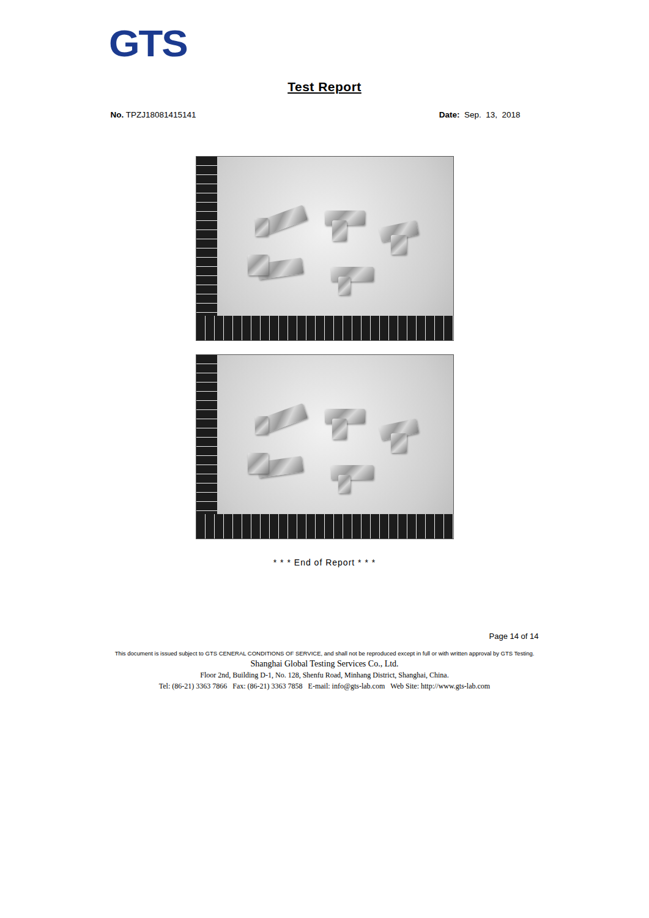GTS
Test Report
No. TPZJ18081415141
Date: Sep. 13, 2018
* * * End of Report * * *
Page 14 of 14
This document is issued subject to GTS CENERAL CONDITIONS OF SERVICE, and shall not be reproduced except in full or with written approval by GTS Testing.
Shanghai Global Testing Services Co., Ltd.
Floor 2nd, Building D-1, No. 128, Shenfu Road, Minhang District, Shanghai, China.
Tel: (86-21) 3363 7866 Fax: (86-21) 3363 7858 E-mail: info@gts-lab.com Web Site: http://www.gts-lab.com